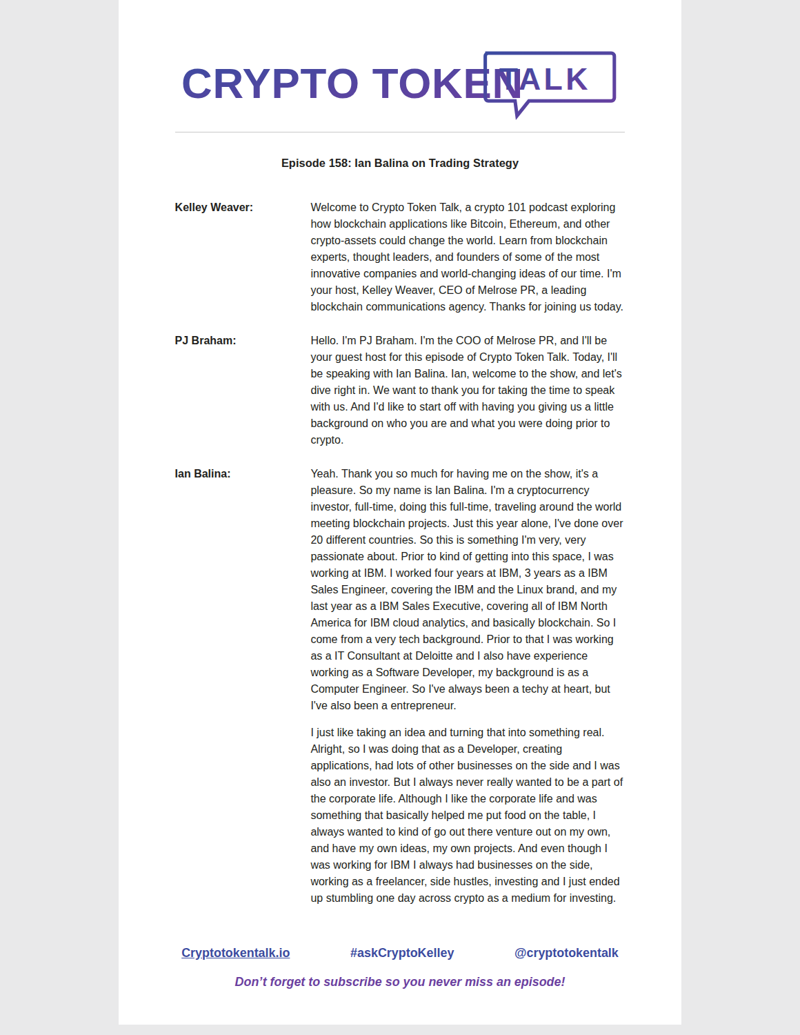CRYPTO TOKEN TALK
Episode 158: Ian Balina on Trading Strategy
Kelley Weaver:
Welcome to Crypto Token Talk, a crypto 101 podcast exploring how blockchain applications like Bitcoin, Ethereum, and other crypto-assets could change the world. Learn from blockchain experts, thought leaders, and founders of some of the most innovative companies and world-changing ideas of our time. I'm your host, Kelley Weaver, CEO of Melrose PR, a leading blockchain communications agency. Thanks for joining us today.
PJ Braham:
Hello. I'm PJ Braham. I'm the COO of Melrose PR, and I'll be your guest host for this episode of Crypto Token Talk. Today, I'll be speaking with Ian Balina. Ian, welcome to the show, and let's dive right in. We want to thank you for taking the time to speak with us. And I'd like to start off with having you giving us a little background on who you are and what you were doing prior to crypto.
Ian Balina:
Yeah. Thank you so much for having me on the show, it's a pleasure. So my name is Ian Balina. I'm a cryptocurrency investor, full-time, doing this full-time, traveling around the world meeting blockchain projects. Just this year alone, I've done over 20 different countries. So this is something I'm very, very passionate about. Prior to kind of getting into this space, I was working at IBM. I worked four years at IBM, 3 years as a IBM Sales Engineer, covering the IBM and the Linux brand, and my last year as a IBM Sales Executive, covering all of IBM North America for IBM cloud analytics, and basically blockchain. So I come from a very tech background. Prior to that I was working as a IT Consultant at Deloitte and I also have experience working as a Software Developer, my background is as a Computer Engineer. So I've always been a techy at heart, but I've also been a entrepreneur.
I just like taking an idea and turning that into something real. Alright, so I was doing that as a Developer, creating applications, had lots of other businesses on the side and I was also an investor. But I always never really wanted to be a part of the corporate life. Although I like the corporate life and was something that basically helped me put food on the table, I always wanted to kind of go out there venture out on my own, and have my own ideas, my own projects. And even though I was working for IBM I always had businesses on the side, working as a freelancer, side hustles, investing and I just ended up stumbling one day across crypto as a medium for investing.
Cryptotokentalk.io #askCryptoKelley @cryptotokentalk
Don’t forget to subscribe so you never miss an episode!